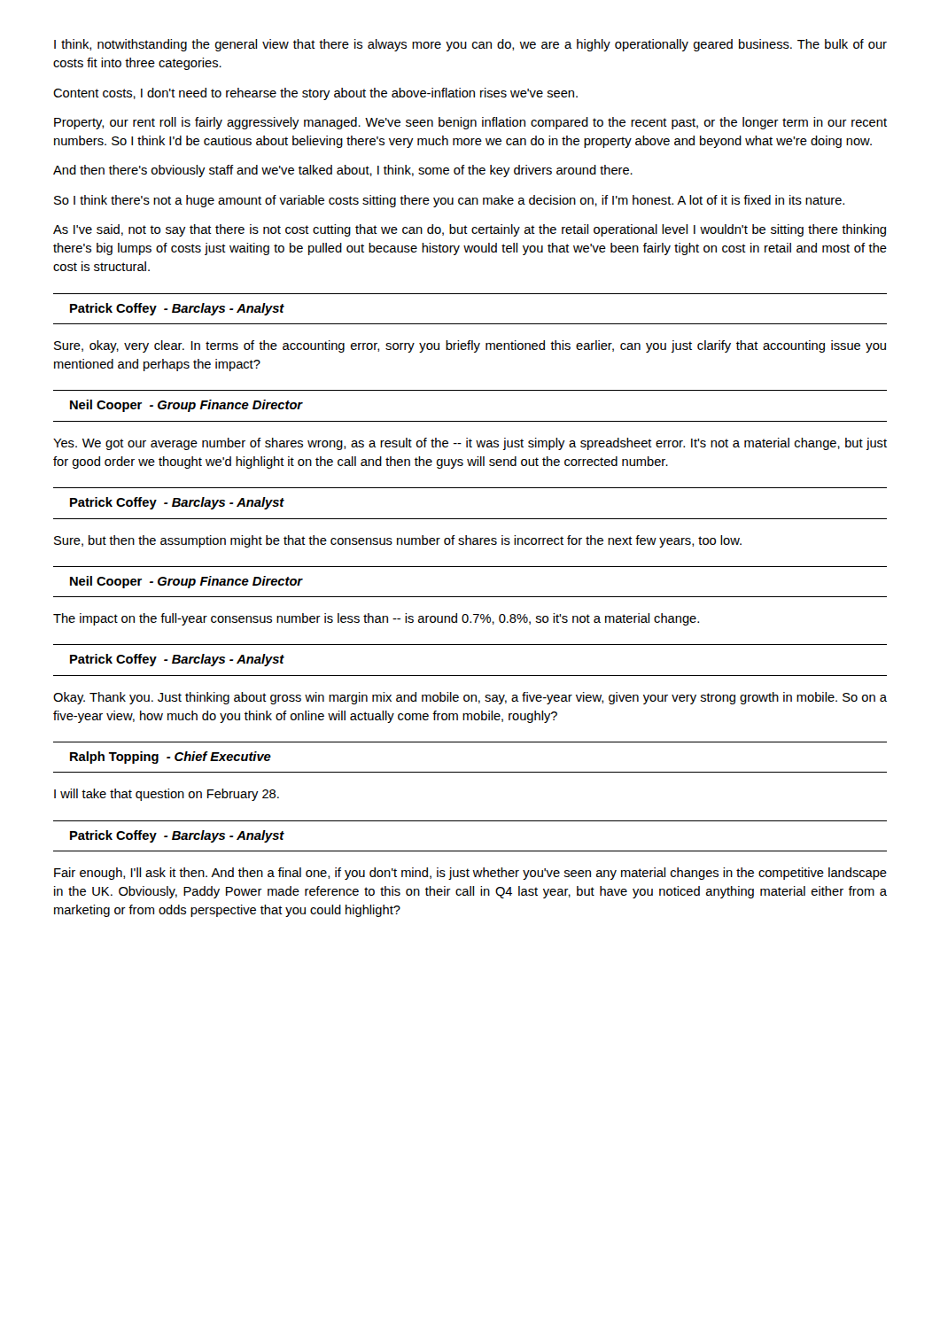I think, notwithstanding the general view that there is always more you can do, we are a highly operationally geared business. The bulk of our costs fit into three categories.
Content costs, I don't need to rehearse the story about the above-inflation rises we've seen.
Property, our rent roll is fairly aggressively managed. We've seen benign inflation compared to the recent past, or the longer term in our recent numbers. So I think I'd be cautious about believing there's very much more we can do in the property above and beyond what we're doing now.
And then there's obviously staff and we've talked about, I think, some of the key drivers around there.
So I think there's not a huge amount of variable costs sitting there you can make a decision on, if I'm honest. A lot of it is fixed in its nature.
As I've said, not to say that there is not cost cutting that we can do, but certainly at the retail operational level I wouldn't be sitting there thinking there's big lumps of costs just waiting to be pulled out because history would tell you that we've been fairly tight on cost in retail and most of the cost is structural.
Patrick Coffey - Barclays - Analyst
Sure, okay, very clear. In terms of the accounting error, sorry you briefly mentioned this earlier, can you just clarify that accounting issue you mentioned and perhaps the impact?
Neil Cooper - Group Finance Director
Yes. We got our average number of shares wrong, as a result of the -- it was just simply a spreadsheet error. It's not a material change, but just for good order we thought we'd highlight it on the call and then the guys will send out the corrected number.
Patrick Coffey - Barclays - Analyst
Sure, but then the assumption might be that the consensus number of shares is incorrect for the next few years, too low.
Neil Cooper - Group Finance Director
The impact on the full-year consensus number is less than -- is around 0.7%, 0.8%, so it's not a material change.
Patrick Coffey - Barclays - Analyst
Okay. Thank you. Just thinking about gross win margin mix and mobile on, say, a five-year view, given your very strong growth in mobile. So on a five-year view, how much do you think of online will actually come from mobile, roughly?
Ralph Topping - Chief Executive
I will take that question on February 28.
Patrick Coffey - Barclays - Analyst
Fair enough, I'll ask it then. And then a final one, if you don't mind, is just whether you've seen any material changes in the competitive landscape in the UK. Obviously, Paddy Power made reference to this on their call in Q4 last year, but have you noticed anything material either from a marketing or from odds perspective that you could highlight?